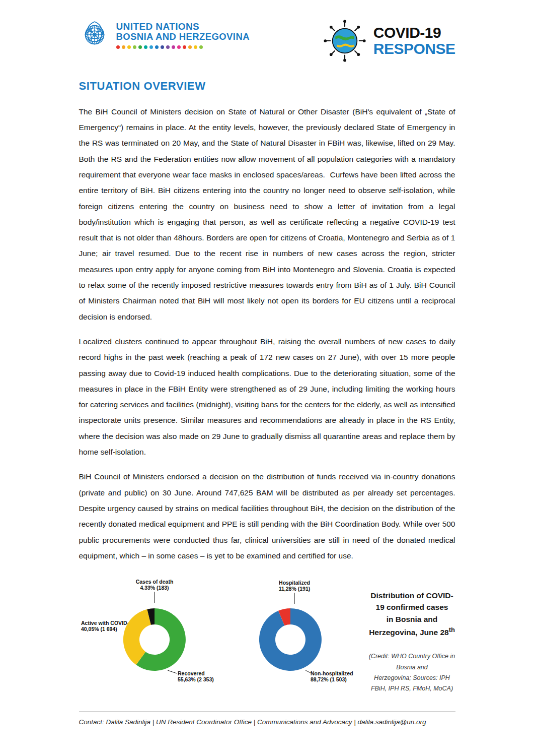UNITED NATIONS
BOSNIA AND HERZEGOVINA
COVID-19
RESPONSE
SITUATION OVERVIEW
The BiH Council of Ministers decision on State of Natural or Other Disaster (BiH's equivalent of „State of Emergency“) remains in place. At the entity levels, however, the previously declared State of Emergency in the RS was terminated on 20 May, and the State of Natural Disaster in FBiH was, likewise, lifted on 29 May. Both the RS and the Federation entities now allow movement of all population categories with a mandatory requirement that everyone wear face masks in enclosed spaces/areas. Curfews have been lifted across the entire territory of BiH. BiH citizens entering into the country no longer need to observe self-isolation, while foreign citizens entering the country on business need to show a letter of invitation from a legal body/institution which is engaging that person, as well as certificate reflecting a negative COVID-19 test result that is not older than 48hours. Borders are open for citizens of Croatia, Montenegro and Serbia as of 1 June; air travel resumed. Due to the recent rise in numbers of new cases across the region, stricter measures upon entry apply for anyone coming from BiH into Montenegro and Slovenia. Croatia is expected to relax some of the recently imposed restrictive measures towards entry from BiH as of 1 July. BiH Council of Ministers Chairman noted that BiH will most likely not open its borders for EU citizens until a reciprocal decision is endorsed.
Localized clusters continued to appear throughout BiH, raising the overall numbers of new cases to daily record highs in the past week (reaching a peak of 172 new cases on 27 June), with over 15 more people passing away due to Covid-19 induced health complications. Due to the deteriorating situation, some of the measures in place in the FBiH Entity were strengthened as of 29 June, including limiting the working hours for catering services and facilities (midnight), visiting bans for the centers for the elderly, as well as intensified inspectorate units presence. Similar measures and recommendations are already in place in the RS Entity, where the decision was also made on 29 June to gradually dismiss all quarantine areas and replace them by home self-isolation.
BiH Council of Ministers endorsed a decision on the distribution of funds received via in-country donations (private and public) on 30 June. Around 747,625 BAM will be distributed as per already set percentages. Despite urgency caused by strains on medical facilities throughout BiH, the decision on the distribution of the recently donated medical equipment and PPE is still pending with the BiH Coordination Body. While over 500 public procurements were conducted thus far, clinical universities are still in need of the donated medical equipment, which – in some cases – is yet to be examined and certified for use.
Cases of death 4.33% (183) Active with COVID-19 40,05% (1 694) Recovered 55,63% (2 353)
Hospitalized 11,28% (191) Non-hospitalized 88,72% (1 503)
Distribution of COVID-19 confirmed cases
in Bosnia and Herzegovina, June 28th
(Credit: WHO Country Office in Bosnia and
Herzegovina; Sources: IPH FBiH, IPH RS, FMoH, MoCA)
Contact: Dalila Sadinlija | UN Resident Coordinator Office | Communications and Advocacy | dalila.sadinlija@un.org